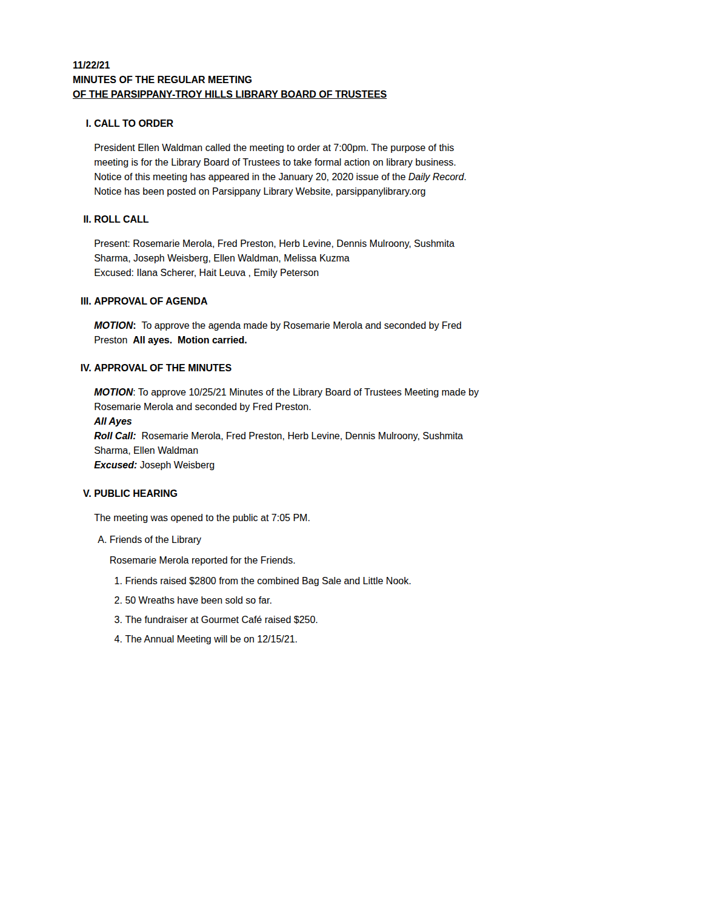11/22/21
MINUTES OF THE REGULAR MEETING
OF THE PARSIPPANY-TROY HILLS LIBRARY BOARD OF TRUSTEES
CALL TO ORDER
President Ellen Waldman called the meeting to order at 7:00pm. The purpose of this meeting is for the Library Board of Trustees to take formal action on library business. Notice of this meeting has appeared in the January 20, 2020 issue of the Daily Record. Notice has been posted on Parsippany Library Website, parsippanylibrary.org
ROLL CALL
Present: Rosemarie Merola, Fred Preston, Herb Levine, Dennis Mulroony, Sushmita Sharma, Joseph Weisberg, Ellen Waldman, Melissa Kuzma
Excused: Ilana Scherer, Hait Leuva , Emily Peterson
APPROVAL OF AGENDA
MOTION: To approve the agenda made by Rosemarie Merola and seconded by Fred Preston All ayes. Motion carried.
APPROVAL OF THE MINUTES
MOTION: To approve 10/25/21 Minutes of the Library Board of Trustees Meeting made by Rosemarie Merola and seconded by Fred Preston.
All Ayes
Roll Call: Rosemarie Merola, Fred Preston, Herb Levine, Dennis Mulroony, Sushmita Sharma, Ellen Waldman
Excused: Joseph Weisberg
PUBLIC HEARING
The meeting was opened to the public at 7:05 PM.
Friends of the Library
Rosemarie Merola reported for the Friends.
Friends raised $2800 from the combined Bag Sale and Little Nook.
50 Wreaths have been sold so far.
The fundraiser at Gourmet Café raised $250.
The Annual Meeting will be on 12/15/21.